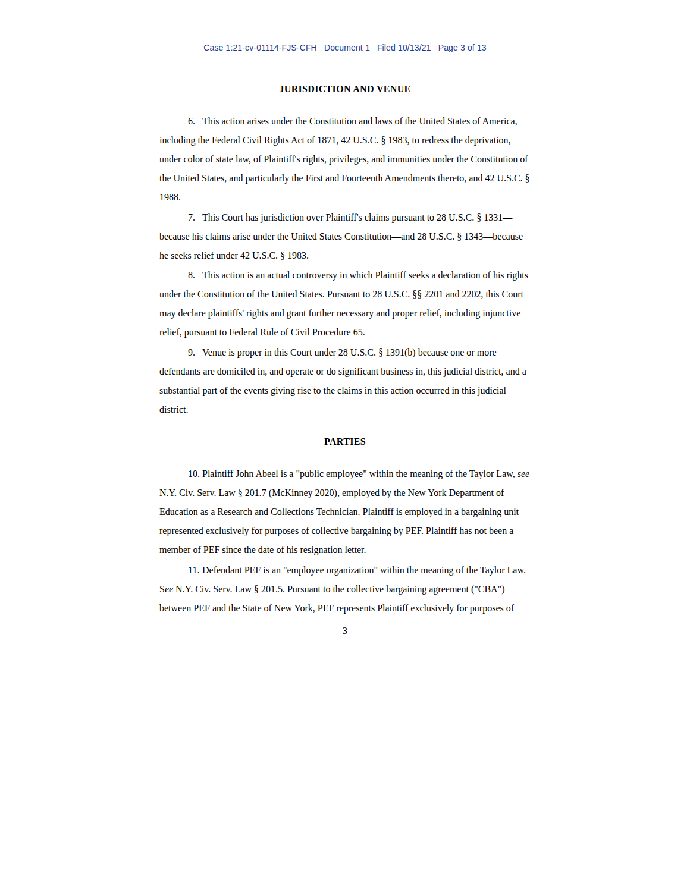Case 1:21-cv-01114-FJS-CFH Document 1 Filed 10/13/21 Page 3 of 13
JURISDICTION AND VENUE
6. This action arises under the Constitution and laws of the United States of America, including the Federal Civil Rights Act of 1871, 42 U.S.C. § 1983, to redress the deprivation, under color of state law, of Plaintiff's rights, privileges, and immunities under the Constitution of the United States, and particularly the First and Fourteenth Amendments thereto, and 42 U.S.C. § 1988.
7. This Court has jurisdiction over Plaintiff's claims pursuant to 28 U.S.C. § 1331—because his claims arise under the United States Constitution—and 28 U.S.C. § 1343—because he seeks relief under 42 U.S.C. § 1983.
8. This action is an actual controversy in which Plaintiff seeks a declaration of his rights under the Constitution of the United States. Pursuant to 28 U.S.C. §§ 2201 and 2202, this Court may declare plaintiffs' rights and grant further necessary and proper relief, including injunctive relief, pursuant to Federal Rule of Civil Procedure 65.
9. Venue is proper in this Court under 28 U.S.C. § 1391(b) because one or more defendants are domiciled in, and operate or do significant business in, this judicial district, and a substantial part of the events giving rise to the claims in this action occurred in this judicial district.
PARTIES
10. Plaintiff John Abeel is a "public employee" within the meaning of the Taylor Law, see N.Y. Civ. Serv. Law § 201.7 (McKinney 2020), employed by the New York Department of Education as a Research and Collections Technician. Plaintiff is employed in a bargaining unit represented exclusively for purposes of collective bargaining by PEF. Plaintiff has not been a member of PEF since the date of his resignation letter.
11. Defendant PEF is an "employee organization" within the meaning of the Taylor Law. See N.Y. Civ. Serv. Law § 201.5. Pursuant to the collective bargaining agreement ("CBA") between PEF and the State of New York, PEF represents Plaintiff exclusively for purposes of
3